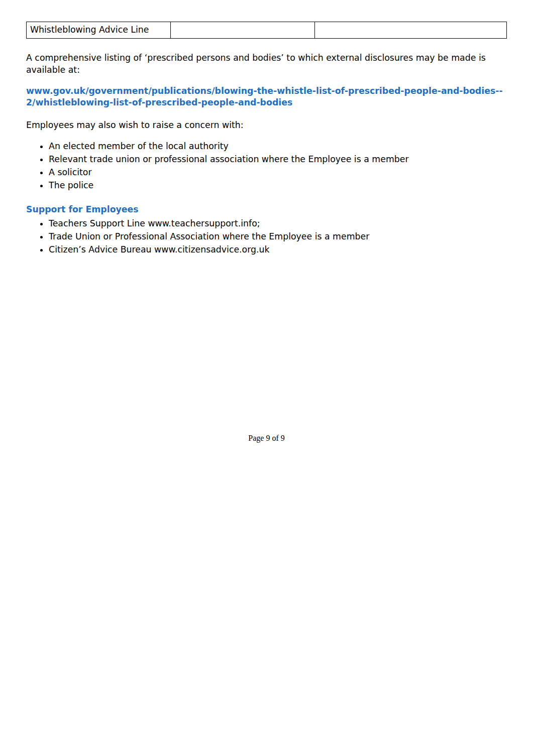| Whistleblowing Advice Line | | |
A comprehensive listing of ‘prescribed persons and bodies’ to which external disclosures may be made is available at:
www.gov.uk/government/publications/blowing-the-whistle-list-of-prescribed-people-and-bodies--2/whistleblowing-list-of-prescribed-people-and-bodies
Employees may also wish to raise a concern with:
An elected member of the local authority
Relevant trade union or professional association where the Employee is a member
A solicitor
The police
Support for Employees
Teachers Support Line www.teachersupport.info;
Trade Union or Professional Association where the Employee is a member
Citizen’s Advice Bureau www.citizensadvice.org.uk
Page 9 of 9